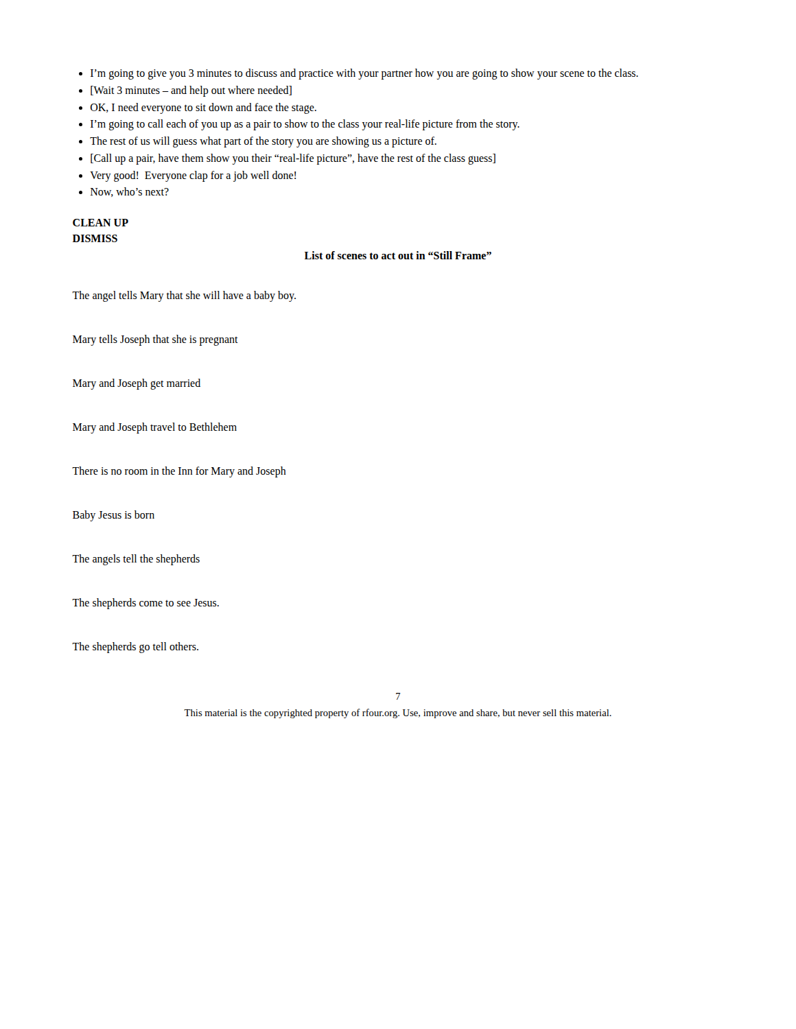I’m going to give you 3 minutes to discuss and practice with your partner how you are going to show your scene to the class.
[Wait 3 minutes – and help out where needed]
OK, I need everyone to sit down and face the stage.
I’m going to call each of you up as a pair to show to the class your real-life picture from the story.
The rest of us will guess what part of the story you are showing us a picture of.
[Call up a pair, have them show you their “real-life picture”, have the rest of the class guess]
Very good! Everyone clap for a job well done!
Now, who’s next?
CLEAN UP
DISMISS
List of scenes to act out in “Still Frame”
The angel tells Mary that she will have a baby boy.
Mary tells Joseph that she is pregnant
Mary and Joseph get married
Mary and Joseph travel to Bethlehem
There is no room in the Inn for Mary and Joseph
Baby Jesus is born
The angels tell the shepherds
The shepherds come to see Jesus.
The shepherds go tell others.
7
This material is the copyrighted property of rfour.org. Use, improve and share, but never sell this material.